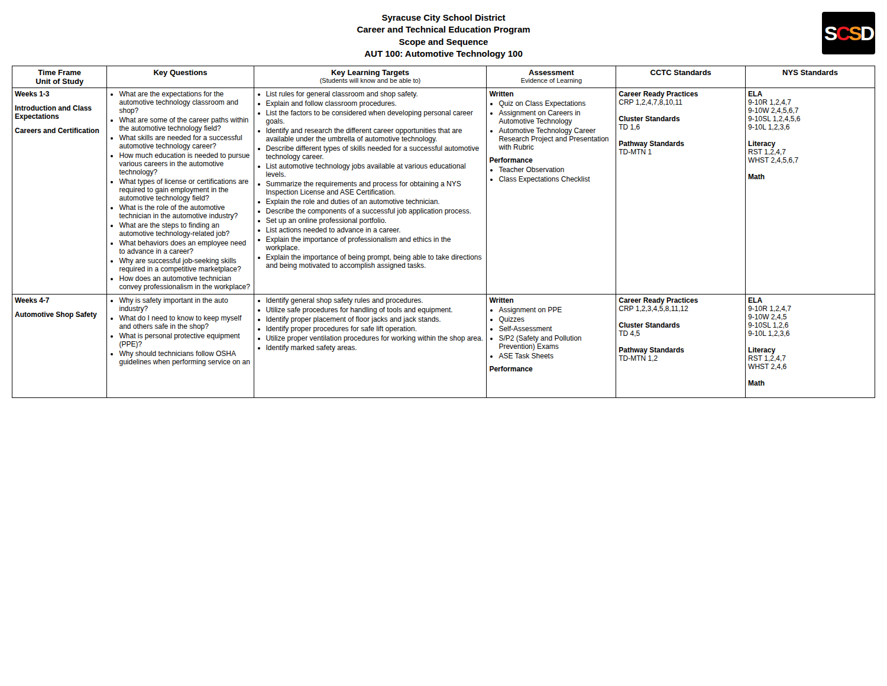Syracuse City School District
Career and Technical Education Program
Scope and Sequence
AUT 100: Automotive Technology 100
SCSD
| Time Frame Unit of Study | Key Questions | Key Learning Targets (Students will know and be able to) | Assessment Evidence of Learning | CCTC Standards | NYS Standards |
| --- | --- | --- | --- | --- | --- |
| Weeks 1-3 Introduction and Class Expectations Careers and Certification | What are the expectations for the automotive technology classroom and shop? What are some of the career paths within the automotive technology field? What skills are needed for a successful automotive technology career? How much education is needed to pursue various careers in the automotive technology? What types of license or certifications are required to gain employment in the automotive technology field? What is the role of the automotive technician in the automotive industry? What are the steps to finding an automotive technology-related job? What behaviors does an employee need to advance in a career? Why are successful job-seeking skills required in a competitive marketplace? How does an automotive technician convey professionalism in the workplace? | List rules for general classroom and shop safety. Explain and follow classroom procedures. List the factors to be considered when developing personal career goals. Identify and research the different career opportunities that are available under the umbrella of automotive technology. Describe different types of skills needed for a successful automotive technology career. List automotive technology jobs available at various educational levels. Summarize the requirements and process for obtaining a NYS Inspection License and ASE Certification. Explain the role and duties of an automotive technician. Describe the components of a successful job application process. Set up an online professional portfolio. List actions needed to advance in a career. Explain the importance of professionalism and ethics in the workplace. Explain the importance of being prompt, being able to take directions and being motivated to accomplish assigned tasks. | Written Quiz on Class Expectations Assignment on Careers in Automotive Technology Automotive Technology Career Research Project and Presentation with Rubric Performance Teacher Observation Class Expectations Checklist | Career Ready Practices CRP 1,2,4,7,8,10,11 Cluster Standards TD 1,6 Pathway Standards TD-MTN 1 | ELA 9-10R 1,2,4,7 9-10W 2,4,5,6,7 9-10SL 1,2,4,5,6 9-10L 1,2,3,6 Literacy RST 1,2,4,7 WHST 2,4,5,6,7 Math |
| Weeks 4-7 Automotive Shop Safety | Why is safety important in the auto industry? What do I need to know to keep myself and others safe in the shop? What is personal protective equipment (PPE)? Why should technicians follow OSHA guidelines when performing service on an | Identify general shop safety rules and procedures. Utilize safe procedures for handling of tools and equipment. Identify proper placement of floor jacks and jack stands. Identify proper procedures for safe lift operation. Utilize proper ventilation procedures for working within the shop area. Identify marked safety areas. | Written Assignment on PPE Quizzes Self-Assessment S/P2 (Safety and Pollution Prevention) Exams ASE Task Sheets Performance | Career Ready Practices CRP 1,2,3,4,5,8,11,12 Cluster Standards TD 4,5 Pathway Standards TD-MTN 1,2 | ELA 9-10R 1,2,4,7 9-10W 2,4,5 9-10SL 1,2,6 9-10L 1,2,3,6 Literacy RST 1,2,4,7 WHST 2,4,6 Math |